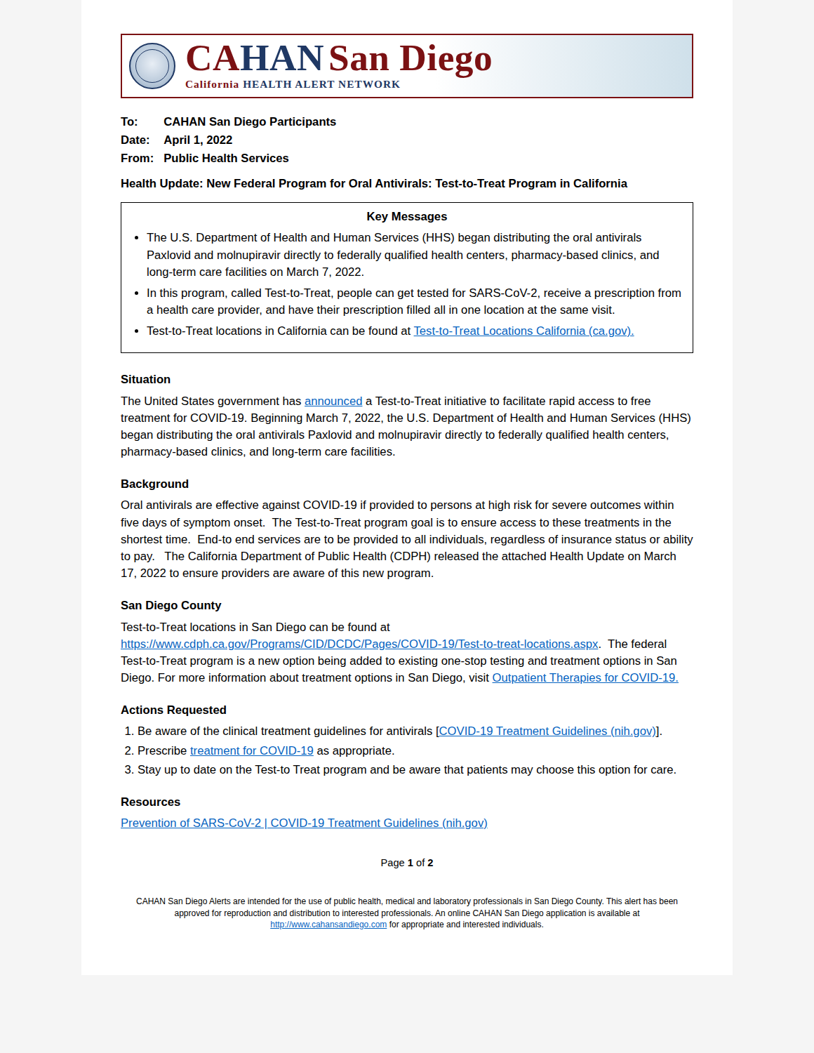CA HAN San Diego
California HEALTH ALERT NETWORK
| To: | CAHAN San Diego Participants |
| Date: | April 1, 2022 |
| From: | Public Health Services |
Health Update: New Federal Program for Oral Antivirals: Test-to-Treat Program in California
Key Messages
The U.S. Department of Health and Human Services (HHS) began distributing the oral antivirals Paxlovid and molnupiravir directly to federally qualified health centers, pharmacy-based clinics, and long-term care facilities on March 7, 2022.
In this program, called Test-to-Treat, people can get tested for SARS-CoV-2, receive a prescription from a health care provider, and have their prescription filled all in one location at the same visit.
Test-to-Treat locations in California can be found at Test-to-Treat Locations California (ca.gov).
Situation
The United States government has announced a Test-to-Treat initiative to facilitate rapid access to free treatment for COVID-19. Beginning March 7, 2022, the U.S. Department of Health and Human Services (HHS) began distributing the oral antivirals Paxlovid and molnupiravir directly to federally qualified health centers, pharmacy-based clinics, and long-term care facilities.
Background
Oral antivirals are effective against COVID-19 if provided to persons at high risk for severe outcomes within five days of symptom onset. The Test-to-Treat program goal is to ensure access to these treatments in the shortest time. End-to end services are to be provided to all individuals, regardless of insurance status or ability to pay. The California Department of Public Health (CDPH) released the attached Health Update on March 17, 2022 to ensure providers are aware of this new program.
San Diego County
Test-to-Treat locations in San Diego can be found at https://www.cdph.ca.gov/Programs/CID/DCDC/Pages/COVID-19/Test-to-treat-locations.aspx. The federal Test-to-Treat program is a new option being added to existing one-stop testing and treatment options in San Diego. For more information about treatment options in San Diego, visit Outpatient Therapies for COVID-19.
Actions Requested
Be aware of the clinical treatment guidelines for antivirals [COVID-19 Treatment Guidelines (nih.gov)].
Prescribe treatment for COVID-19 as appropriate.
Stay up to date on the Test-to Treat program and be aware that patients may choose this option for care.
Resources
Prevention of SARS-CoV-2 | COVID-19 Treatment Guidelines (nih.gov)
Page 1 of 2
CAHAN San Diego Alerts are intended for the use of public health, medical and laboratory professionals in San Diego County. This alert has been approved for reproduction and distribution to interested professionals. An online CAHAN San Diego application is available at http://www.cahansandiego.com for appropriate and interested individuals.